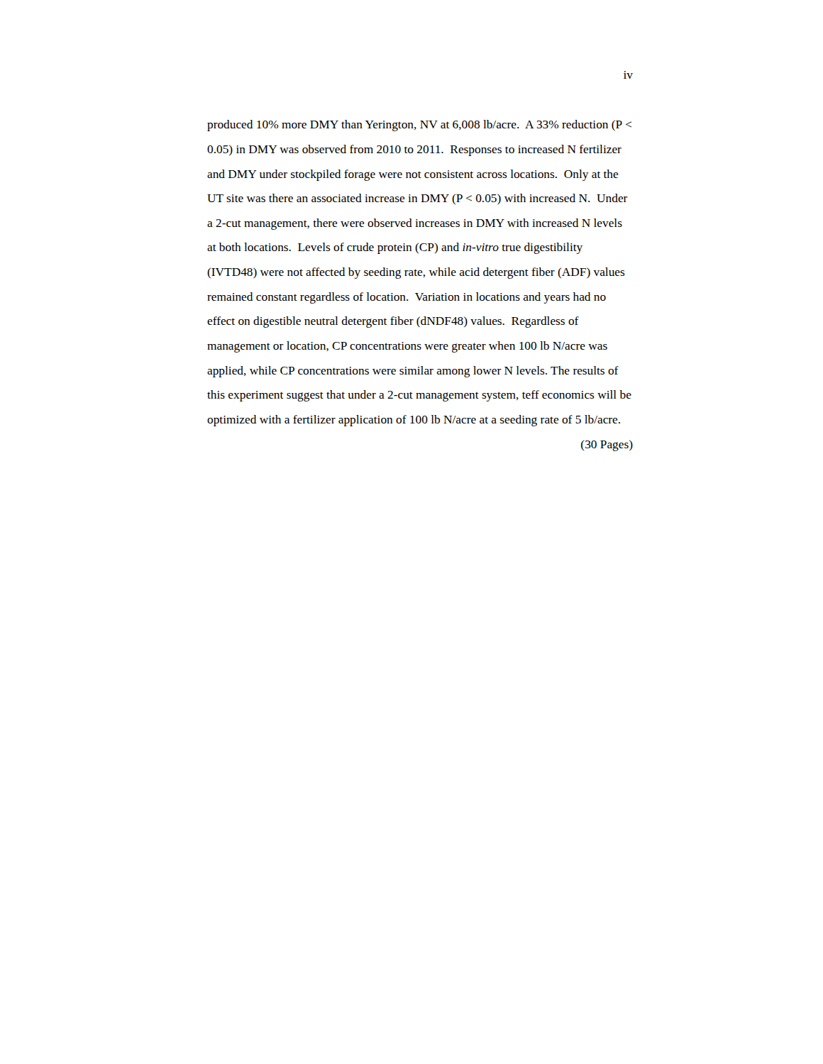iv
produced 10% more DMY than Yerington, NV at 6,008 lb/acre. A 33% reduction (P < 0.05) in DMY was observed from 2010 to 2011. Responses to increased N fertilizer and DMY under stockpiled forage were not consistent across locations. Only at the UT site was there an associated increase in DMY (P < 0.05) with increased N. Under a 2-cut management, there were observed increases in DMY with increased N levels at both locations. Levels of crude protein (CP) and in-vitro true digestibility (IVTD48) were not affected by seeding rate, while acid detergent fiber (ADF) values remained constant regardless of location. Variation in locations and years had no effect on digestible neutral detergent fiber (dNDF48) values. Regardless of management or location, CP concentrations were greater when 100 lb N/acre was applied, while CP concentrations were similar among lower N levels. The results of this experiment suggest that under a 2-cut management system, teff economics will be optimized with a fertilizer application of 100 lb N/acre at a seeding rate of 5 lb/acre.
(30 Pages)